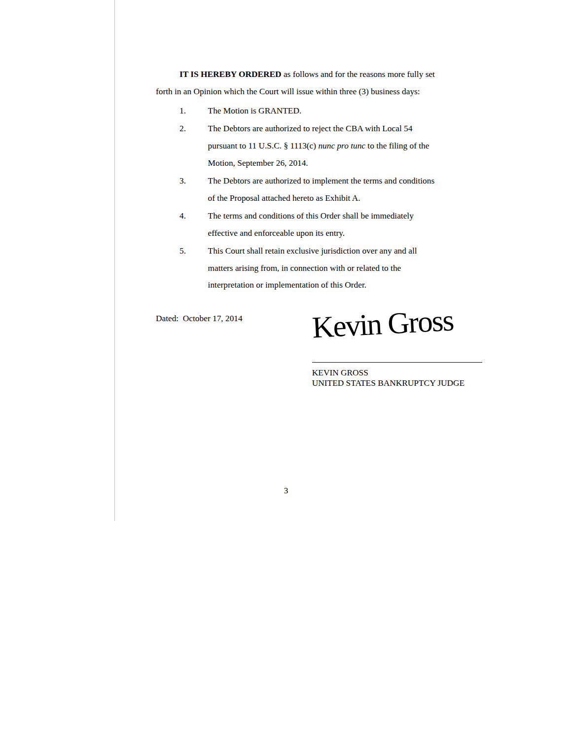IT IS HEREBY ORDERED as follows and for the reasons more fully set forth in an Opinion which the Court will issue within three (3) business days:
The Motion is GRANTED.
The Debtors are authorized to reject the CBA with Local 54 pursuant to 11 U.S.C. § 1113(c) nunc pro tunc to the filing of the Motion, September 26, 2014.
The Debtors are authorized to implement the terms and conditions of the Proposal attached hereto as Exhibit A.
The terms and conditions of this Order shall be immediately effective and enforceable upon its entry.
This Court shall retain exclusive jurisdiction over any and all matters arising from, in connection with or related to the interpretation or implementation of this Order.
Dated: October 17, 2014
Kevin Gross
KEVIN GROSS
UNITED STATES BANKRUPTCY JUDGE
3